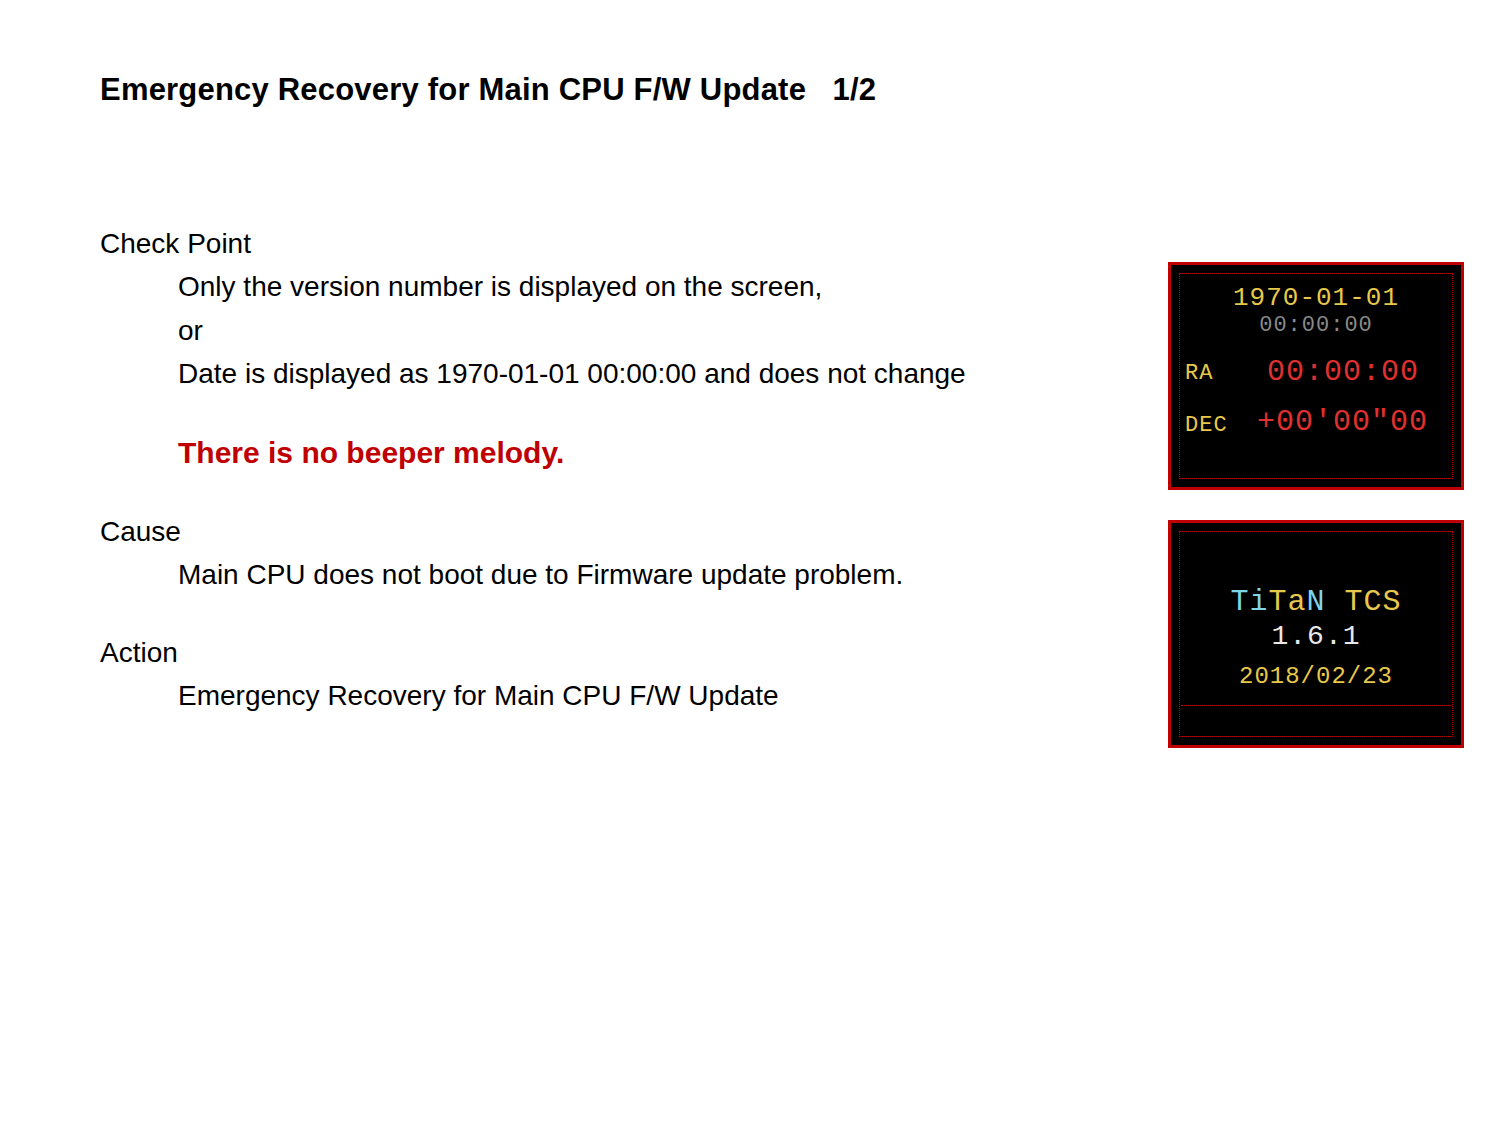Emergency Recovery for Main CPU F/W Update 1/2
Check Point
Only the version number is displayed on the screen,
or
Date is displayed as 1970-01-01 00:00:00 and does not change
There is no beeper melody.
Cause
Main CPU does not boot due to Firmware update problem.
Action
Emergency Recovery for Main CPU F/W Update
1970-01-01
00:00:00
RA
00:00:00
DEC
+00'00"00
Ti Ta N TCS
1.6.1
2018/02/23